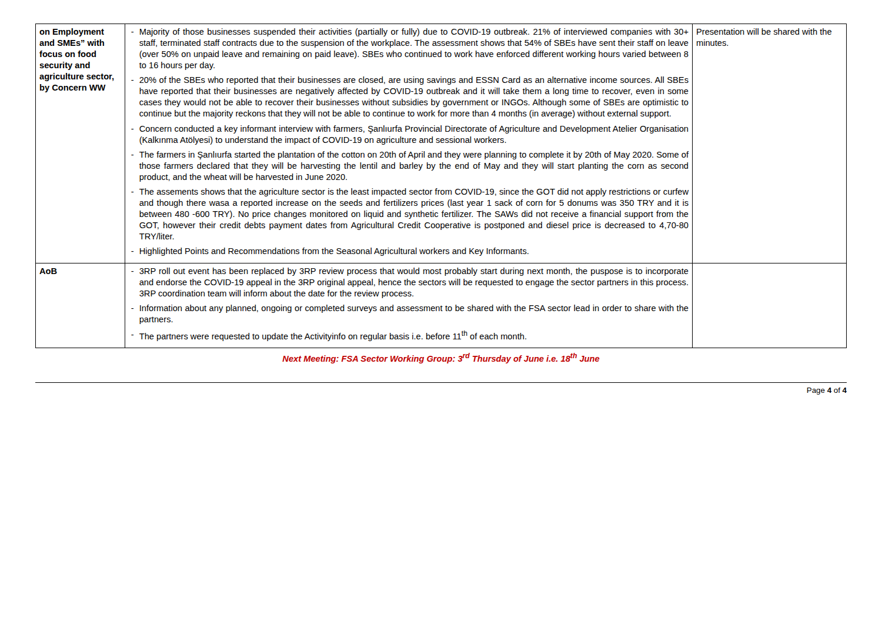| on Employment and SMEs” with focus on food security and agriculture sector, by Concern WW | Majority of those businesses suspended their activities (partially or fully) due to COVID-19 outbreak. 21% of interviewed companies with 30+ staff, terminated staff contracts due to the suspension of the workplace. The assessment shows that 54% of SBEs have sent their staff on leave (over 50% on unpaid leave and remaining on paid leave). SBEs who continued to work have enforced different working hours varied between 8 to 16 hours per day. 20% of the SBEs who reported that their businesses are closed, are using savings and ESSN Card as an alternative income sources. All SBEs have reported that their businesses are negatively affected by COVID-19 outbreak and it will take them a long time to recover, even in some cases they would not be able to recover their businesses without subsidies by government or INGOs. Although some of SBEs are optimistic to continue but the majority reckons that they will not be able to continue to work for more than 4 months (in average) without external support. Concern conducted a key informant interview with farmers, Şanlıurfa Provincial Directorate of Agriculture and Development Atelier Organisation (Kalkınma Atölyesi) to understand the impact of COVID-19 on agriculture and sessional workers. The farmers in Şanlıurfa started the plantation of the cotton on 20th of April and they were planning to complete it by 20th of May 2020. Some of those farmers declared that they will be harvesting the lentil and barley by the end of May and they will start planting the corn as second product, and the wheat will be harvested in June 2020. The assements shows that the agriculture sector is the least impacted sector from COVID-19, since the GOT did not apply restrictions or curfew and though there wasa a reported increase on the seeds and fertilizers prices (last year 1 sack of corn for 5 donums was 350 TRY and it is between 480 -600 TRY). No price changes monitored on liquid and synthetic fertilizer. The SAWs did not receive a financial support from the GOT, however their credit debts payment dates from Agricultural Credit Cooperative is postponed and diesel price is decreased to 4,70-80 TRY/liter. Highlighted Points and Recommendations from the Seasonal Agricultural workers and Key Informants. | Presentation will be shared with the minutes. |
| AoB | 3RP roll out event has been replaced by 3RP review process that would most probably start during next month, the puspose is to incorporate and endorse the COVID-19 appeal in the 3RP original appeal, hence the sectors will be requested to engage the sector partners in this process. 3RP coordination team will inform about the date for the review process. Information about any planned, ongoing or completed surveys and assessment to be shared with the FSA sector lead in order to share with the partners. The partners were requested to update the Activityinfo on regular basis i.e. before 11 th of each month. | |
Next Meeting: FSA Sector Working Group: 3rd Thursday of June i.e. 18th June
Page 4 of 4